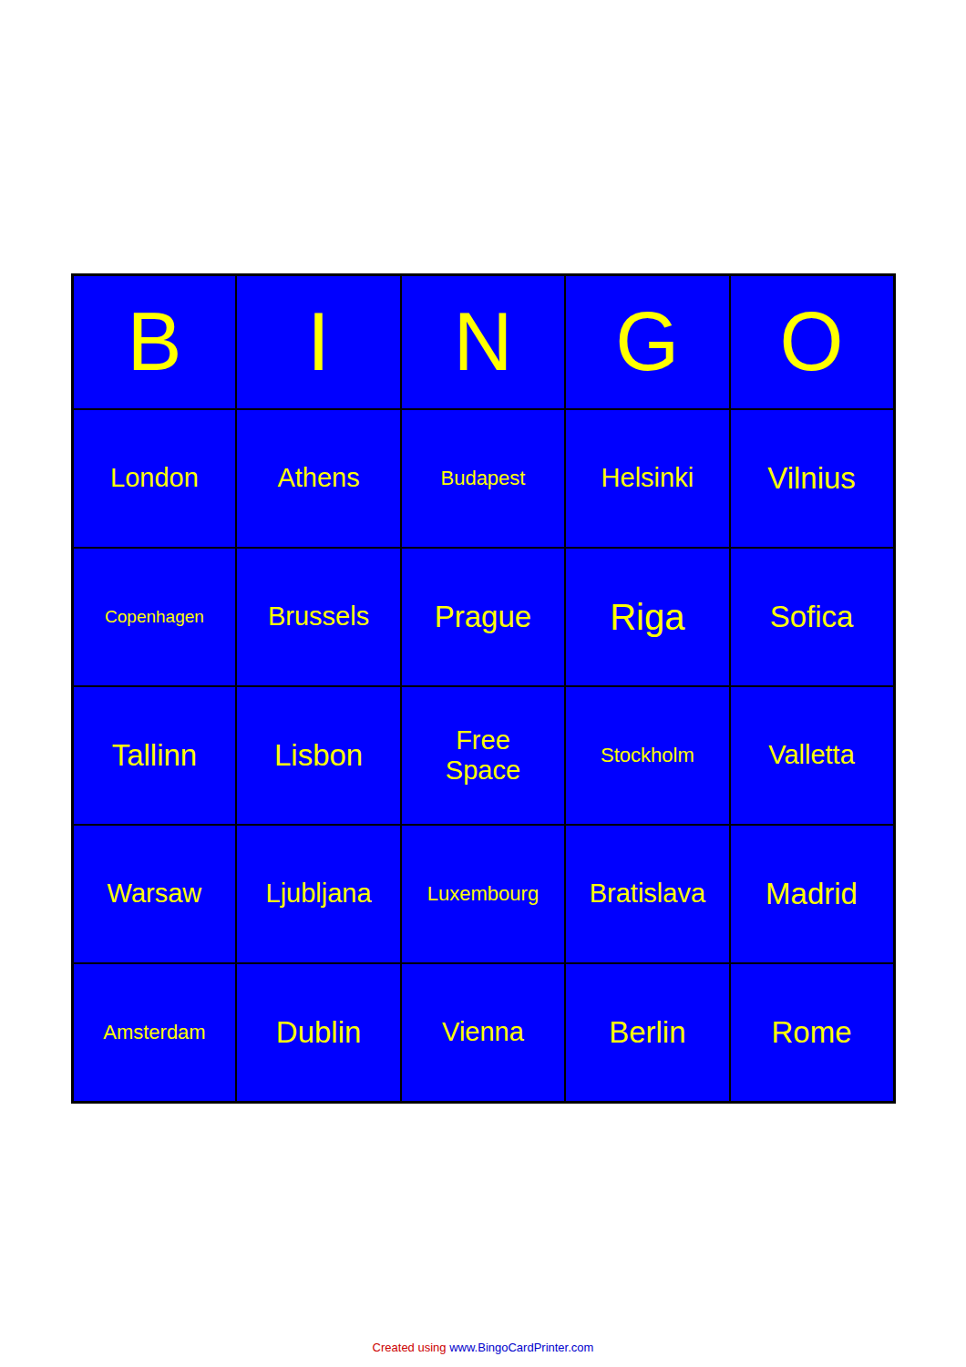| B | I | N | G | O |
| --- | --- | --- | --- | --- |
| London | Athens | Budapest | Helsinki | Vilnius |
| Copenhagen | Brussels | Prague | Riga | Sofica |
| Tallinn | Lisbon | Free Space | Stockholm | Valletta |
| Warsaw | Ljubljana | Luxembourg | Bratislava | Madrid |
| Amsterdam | Dublin | Vienna | Berlin | Rome |
Created using www.BingoCardPrinter.com